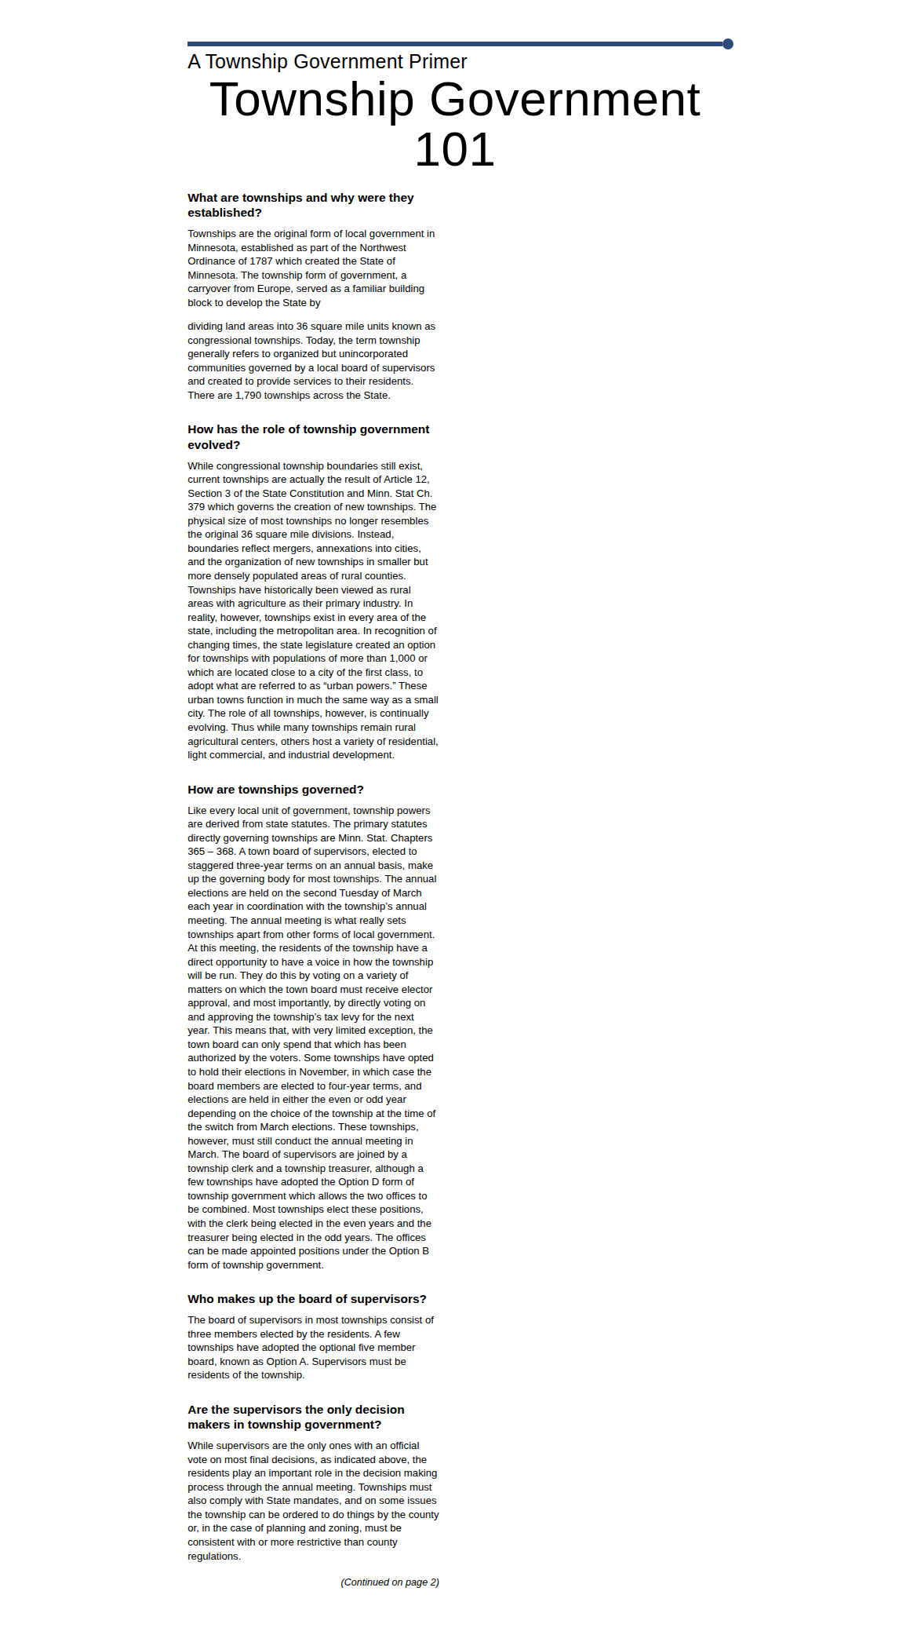A Township Government Primer
Township Government 101
What are townships and why were they established?
Townships are the original form of local government in Minnesota, established as part of the Northwest Ordinance of 1787 which created the State of Minnesota. The township form of government, a carryover from Europe, served as a familiar building block to develop the State by
dividing land areas into 36 square mile units known as congressional townships. Today, the term township generally refers to organized but unincorporated communities governed by a local board of supervisors and created to provide services to their residents. There are 1,790 townships across the State.
How has the role of township government evolved?
While congressional township boundaries still exist, current townships are actually the result of Article 12, Section 3 of the State Constitution and Minn. Stat Ch. 379 which governs the creation of new townships. The physical size of most townships no longer resembles the original 36 square mile divisions. Instead, boundaries reflect mergers, annexations into cities, and the organization of new townships in smaller but more densely populated areas of rural counties. Townships have historically been viewed as rural areas with agriculture as their primary industry. In reality, however, townships exist in every area of the state, including the metropolitan area. In recognition of changing times, the state legislature created an option for townships with populations of more than 1,000 or which are located close to a city of the first class, to adopt what are referred to as “urban powers.” These urban towns function in much the same way as a small city. The role of all townships, however, is continually evolving. Thus while many townships remain rural agricultural centers, others host a variety of residential, light commercial, and industrial development.
How are townships governed?
Like every local unit of government, township powers are derived from state statutes. The primary statutes directly governing townships are Minn. Stat. Chapters 365 – 368. A town board of supervisors, elected to staggered three-year terms on an annual basis, make up the governing body for most townships. The annual elections are held on the second Tuesday of March each year in coordination with the township’s annual meeting. The annual meeting is what really sets townships apart from other forms of local government. At this meeting, the residents of the township have a direct opportunity to have a voice in how the township will be run. They do this by voting on a variety of matters on which the town board must receive elector approval, and most importantly, by directly voting on and approving the township’s tax levy for the next year. This means that, with very limited exception, the town board can only spend that which has been authorized by the voters. Some townships have opted to hold their elections in November, in which case the board members are elected to four-year terms, and elections are held in either the even or odd year depending on the choice of the township at the time of the switch from March elections. These townships, however, must still conduct the annual meeting in March. The board of supervisors are joined by a township clerk and a township treasurer, although a few townships have adopted the Option D form of township government which allows the two offices to be combined. Most townships elect these positions, with the clerk being elected in the even years and the treasurer being elected in the odd years. The offices can be made appointed positions under the Option B form of township government.
Who makes up the board of supervisors?
The board of supervisors in most townships consist of three members elected by the residents. A few townships have adopted the optional five member board, known as Option A. Supervisors must be residents of the township.
Are the supervisors the only decision makers in township government?
While supervisors are the only ones with an official vote on most final decisions, as indicated above, the residents play an important role in the decision making process through the annual meeting. Townships must also comply with State mandates, and on some issues the township can be ordered to do things by the county or, in the case of planning and zoning, must be consistent with or more restrictive than county regulations.
(Continued on page 2)